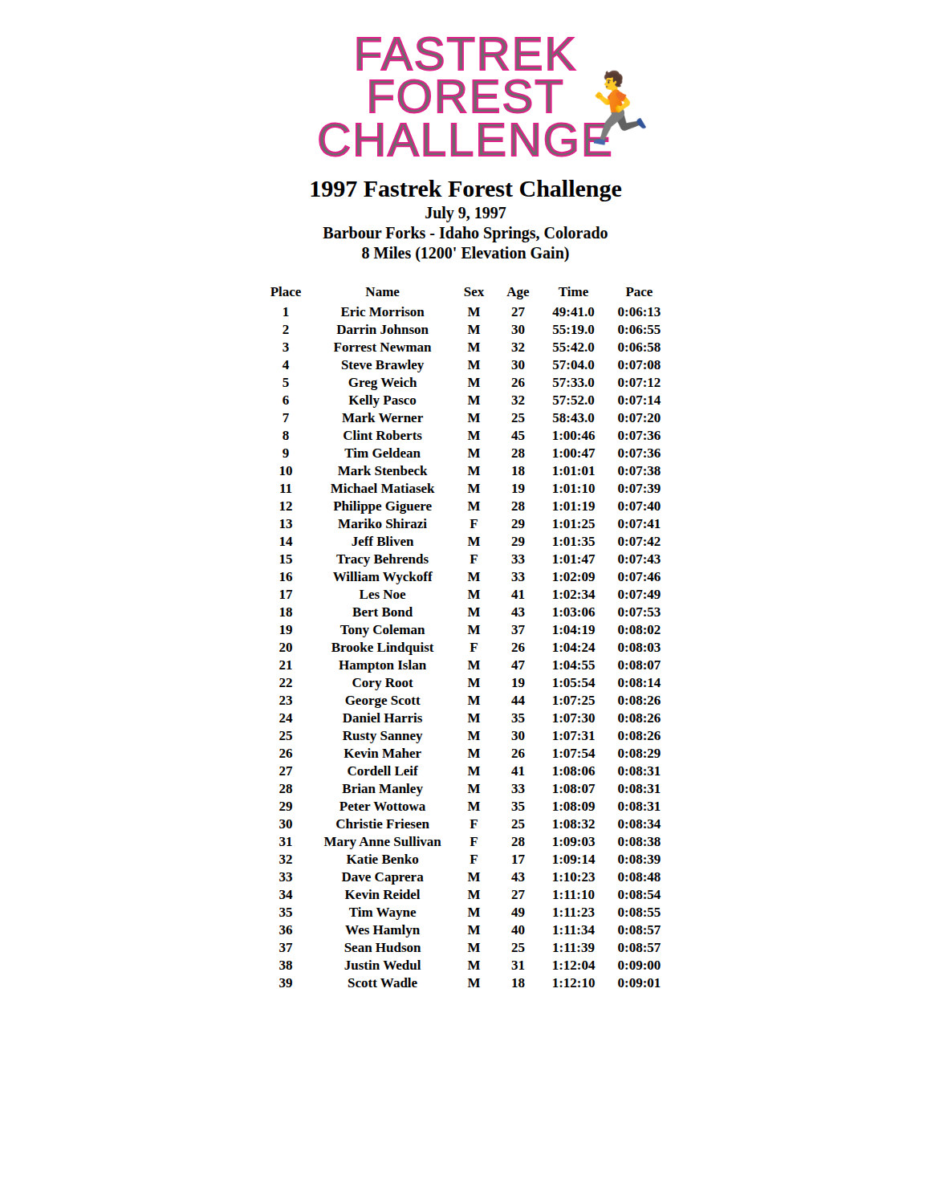Fastrek Forest Challenge 🏃
1997 Fastrek Forest Challenge
July 9, 1997
Barbour Forks - Idaho Springs, Colorado
8 Miles (1200' Elevation Gain)
| Place | Name | Sex | Age | Time | Pace |
| --- | --- | --- | --- | --- | --- |
| 1 | Eric Morrison | M | 27 | 49:41.0 | 0:06:13 |
| 2 | Darrin Johnson | M | 30 | 55:19.0 | 0:06:55 |
| 3 | Forrest Newman | M | 32 | 55:42.0 | 0:06:58 |
| 4 | Steve Brawley | M | 30 | 57:04.0 | 0:07:08 |
| 5 | Greg Weich | M | 26 | 57:33.0 | 0:07:12 |
| 6 | Kelly Pasco | M | 32 | 57:52.0 | 0:07:14 |
| 7 | Mark Werner | M | 25 | 58:43.0 | 0:07:20 |
| 8 | Clint Roberts | M | 45 | 1:00:46 | 0:07:36 |
| 9 | Tim Geldean | M | 28 | 1:00:47 | 0:07:36 |
| 10 | Mark Stenbeck | M | 18 | 1:01:01 | 0:07:38 |
| 11 | Michael Matiasek | M | 19 | 1:01:10 | 0:07:39 |
| 12 | Philippe Giguere | M | 28 | 1:01:19 | 0:07:40 |
| 13 | Mariko Shirazi | F | 29 | 1:01:25 | 0:07:41 |
| 14 | Jeff Bliven | M | 29 | 1:01:35 | 0:07:42 |
| 15 | Tracy Behrends | F | 33 | 1:01:47 | 0:07:43 |
| 16 | William Wyckoff | M | 33 | 1:02:09 | 0:07:46 |
| 17 | Les Noe | M | 41 | 1:02:34 | 0:07:49 |
| 18 | Bert Bond | M | 43 | 1:03:06 | 0:07:53 |
| 19 | Tony Coleman | M | 37 | 1:04:19 | 0:08:02 |
| 20 | Brooke Lindquist | F | 26 | 1:04:24 | 0:08:03 |
| 21 | Hampton Islan | M | 47 | 1:04:55 | 0:08:07 |
| 22 | Cory Root | M | 19 | 1:05:54 | 0:08:14 |
| 23 | George Scott | M | 44 | 1:07:25 | 0:08:26 |
| 24 | Daniel Harris | M | 35 | 1:07:30 | 0:08:26 |
| 25 | Rusty Sanney | M | 30 | 1:07:31 | 0:08:26 |
| 26 | Kevin Maher | M | 26 | 1:07:54 | 0:08:29 |
| 27 | Cordell Leif | M | 41 | 1:08:06 | 0:08:31 |
| 28 | Brian Manley | M | 33 | 1:08:07 | 0:08:31 |
| 29 | Peter Wottowa | M | 35 | 1:08:09 | 0:08:31 |
| 30 | Christie Friesen | F | 25 | 1:08:32 | 0:08:34 |
| 31 | Mary Anne Sullivan | F | 28 | 1:09:03 | 0:08:38 |
| 32 | Katie Benko | F | 17 | 1:09:14 | 0:08:39 |
| 33 | Dave Caprera | M | 43 | 1:10:23 | 0:08:48 |
| 34 | Kevin Reidel | M | 27 | 1:11:10 | 0:08:54 |
| 35 | Tim Wayne | M | 49 | 1:11:23 | 0:08:55 |
| 36 | Wes Hamlyn | M | 40 | 1:11:34 | 0:08:57 |
| 37 | Sean Hudson | M | 25 | 1:11:39 | 0:08:57 |
| 38 | Justin Wedul | M | 31 | 1:12:04 | 0:09:00 |
| 39 | Scott Wadle | M | 18 | 1:12:10 | 0:09:01 |